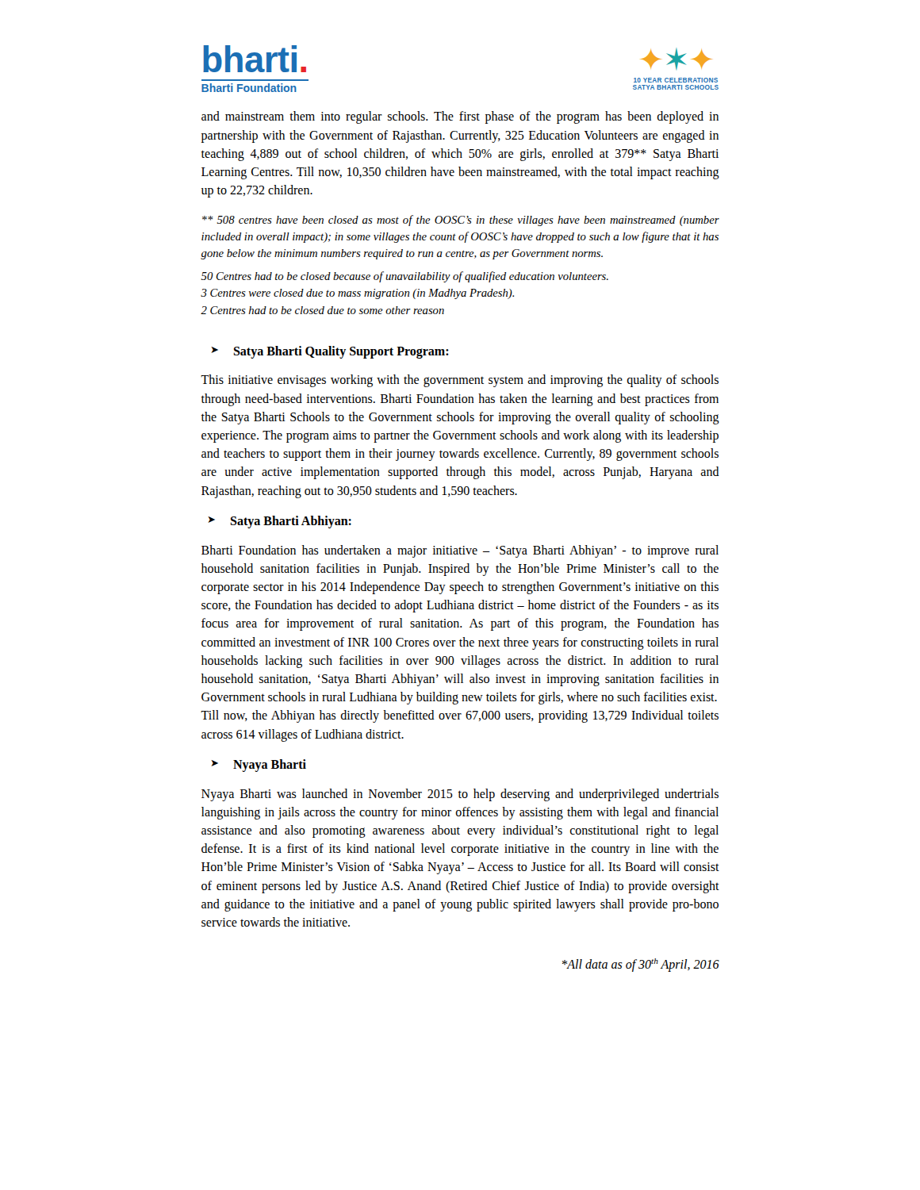bharti. Bharti Foundation
✦✶✦
10 YEAR CELEBRATIONS SATYA BHARTI SCHOOLS
and mainstream them into regular schools. The first phase of the program has been deployed in partnership with the Government of Rajasthan. Currently, 325 Education Volunteers are engaged in teaching 4,889 out of school children, of which 50% are girls, enrolled at 379** Satya Bharti Learning Centres. Till now, 10,350 children have been mainstreamed, with the total impact reaching up to 22,732 children.
** 508 centres have been closed as most of the OOSC’s in these villages have been mainstreamed (number included in overall impact); in some villages the count of OOSC’s have dropped to such a low figure that it has gone below the minimum numbers required to run a centre, as per Government norms.
50 Centres had to be closed because of unavailability of qualified education volunteers.
3 Centres were closed due to mass migration (in Madhya Pradesh).
2 Centres had to be closed due to some other reason
Satya Bharti Quality Support Program:
This initiative envisages working with the government system and improving the quality of schools through need-based interventions. Bharti Foundation has taken the learning and best practices from the Satya Bharti Schools to the Government schools for improving the overall quality of schooling experience. The program aims to partner the Government schools and work along with its leadership and teachers to support them in their journey towards excellence. Currently, 89 government schools are under active implementation supported through this model, across Punjab, Haryana and Rajasthan, reaching out to 30,950 students and 1,590 teachers.
Satya Bharti Abhiyan:
Bharti Foundation has undertaken a major initiative – ‘Satya Bharti Abhiyan’ - to improve rural household sanitation facilities in Punjab. Inspired by the Hon’ble Prime Minister’s call to the corporate sector in his 2014 Independence Day speech to strengthen Government’s initiative on this score, the Foundation has decided to adopt Ludhiana district – home district of the Founders - as its focus area for improvement of rural sanitation. As part of this program, the Foundation has committed an investment of INR 100 Crores over the next three years for constructing toilets in rural households lacking such facilities in over 900 villages across the district. In addition to rural household sanitation, ‘Satya Bharti Abhiyan’ will also invest in improving sanitation facilities in Government schools in rural Ludhiana by building new toilets for girls, where no such facilities exist.
Till now, the Abhiyan has directly benefitted over 67,000 users, providing 13,729 Individual toilets across 614 villages of Ludhiana district.
Nyaya Bharti
Nyaya Bharti was launched in November 2015 to help deserving and underprivileged undertrials languishing in jails across the country for minor offences by assisting them with legal and financial assistance and also promoting awareness about every individual’s constitutional right to legal defense. It is a first of its kind national level corporate initiative in the country in line with the Hon’ble Prime Minister’s Vision of ‘Sabka Nyaya’ – Access to Justice for all. Its Board will consist of eminent persons led by Justice A.S. Anand (Retired Chief Justice of India) to provide oversight and guidance to the initiative and a panel of young public spirited lawyers shall provide pro-bono service towards the initiative.
*All data as of 30th April, 2016